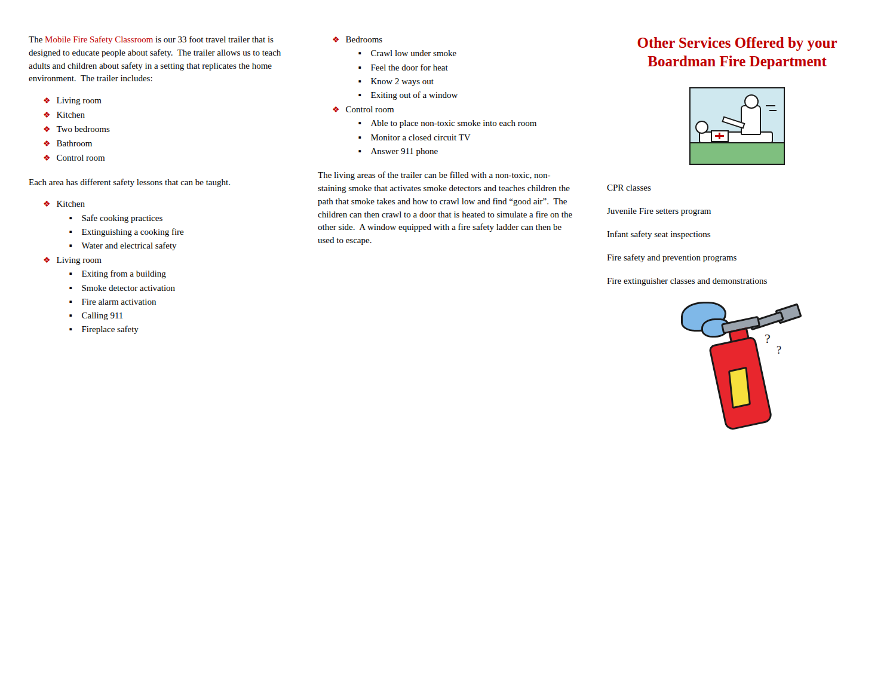The Mobile Fire Safety Classroom is our 33 foot travel trailer that is designed to educate people about safety. The trailer allows us to teach adults and children about safety in a setting that replicates the home environment. The trailer includes:
Living room
Kitchen
Two bedrooms
Bathroom
Control room
Each area has different safety lessons that can be taught.
Kitchen
Safe cooking practices
Extinguishing a cooking fire
Water and electrical safety
Living room
Exiting from a building
Smoke detector activation
Fire alarm activation
Calling 911
Fireplace safety
Bedrooms
Crawl low under smoke
Feel the door for heat
Know 2 ways out
Exiting out of a window
Control room
Able to place non-toxic smoke into each room
Monitor a closed circuit TV
Answer 911 phone
The living areas of the trailer can be filled with a non-toxic, non-staining smoke that activates smoke detectors and teaches children the path that smoke takes and how to crawl low and find “good air”. The children can then crawl to a door that is heated to simulate a fire on the other side. A window equipped with a fire safety ladder can then be used to escape.
Other Services Offered by your Boardman Fire Department
CPR classes
Juvenile Fire setters program
Infant safety seat inspections
Fire safety and prevention programs
Fire extinguisher classes and demonstrations
? ?